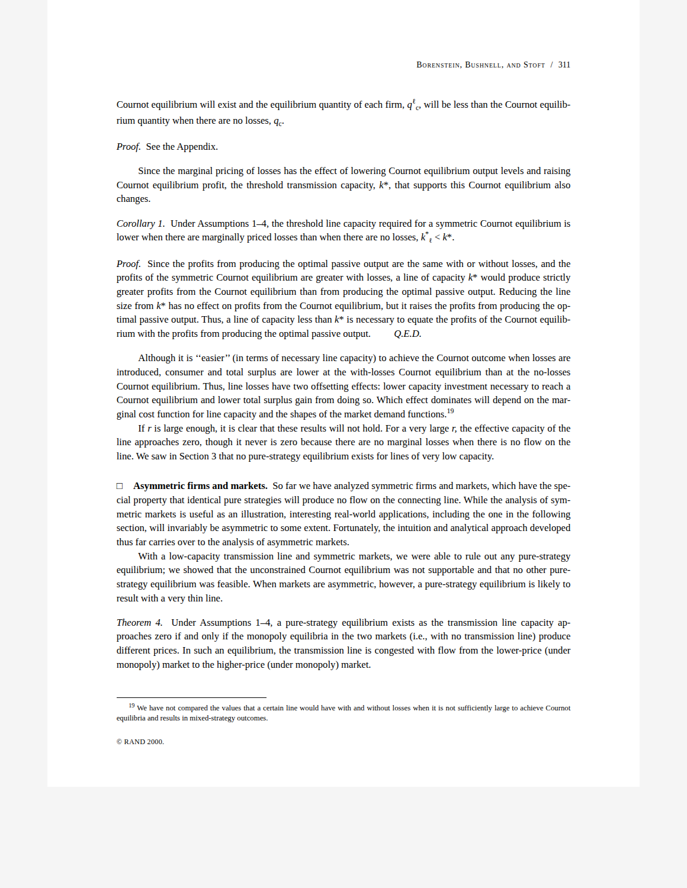Borenstein, Bushnell, and Stoft / 311
Cournot equilibrium will exist and the equilibrium quantity of each firm, qℓc, will be less than the Cournot equilibrium quantity when there are no losses, qc.
Proof. See the Appendix.
Since the marginal pricing of losses has the effect of lowering Cournot equilibrium output levels and raising Cournot equilibrium profit, the threshold transmission capacity, k*, that supports this Cournot equilibrium also changes.
Corollary 1. Under Assumptions 1–4, the threshold line capacity required for a symmetric Cournot equilibrium is lower when there are marginally priced losses than when there are no losses, k*ℓ < k*.
Proof. Since the profits from producing the optimal passive output are the same with or without losses, and the profits of the symmetric Cournot equilibrium are greater with losses, a line of capacity k* would produce strictly greater profits from the Cournot equilibrium than from producing the optimal passive output. Reducing the line size from k* has no effect on profits from the Cournot equilibrium, but it raises the profits from producing the optimal passive output. Thus, a line of capacity less than k* is necessary to equate the profits of the Cournot equilibrium with the profits from producing the optimal passive output. Q.E.D.
Although it is ‘‘easier’’ (in terms of necessary line capacity) to achieve the Cournot outcome when losses are introduced, consumer and total surplus are lower at the with-losses Cournot equilibrium than at the no-losses Cournot equilibrium. Thus, line losses have two offsetting effects: lower capacity investment necessary to reach a Cournot equilibrium and lower total surplus gain from doing so. Which effect dominates will depend on the marginal cost function for line capacity and the shapes of the market demand functions.19
If r is large enough, it is clear that these results will not hold. For a very large r, the effective capacity of the line approaches zero, though it never is zero because there are no marginal losses when there is no flow on the line. We saw in Section 3 that no pure-strategy equilibrium exists for lines of very low capacity.
□Asymmetric firms and markets. So far we have analyzed symmetric firms and markets, which have the special property that identical pure strategies will produce no flow on the connecting line. While the analysis of symmetric markets is useful as an illustration, interesting real-world applications, including the one in the following section, will invariably be asymmetric to some extent. Fortunately, the intuition and analytical approach developed thus far carries over to the analysis of asymmetric markets.
With a low-capacity transmission line and symmetric markets, we were able to rule out any pure-strategy equilibrium; we showed that the unconstrained Cournot equilibrium was not supportable and that no other pure-strategy equilibrium was feasible. When markets are asymmetric, however, a pure-strategy equilibrium is likely to result with a very thin line.
Theorem 4. Under Assumptions 1–4, a pure-strategy equilibrium exists as the transmission line capacity approaches zero if and only if the monopoly equilibria in the two markets (i.e., with no transmission line) produce different prices. In such an equilibrium, the transmission line is congested with flow from the lower-price (under monopoly) market to the higher-price (under monopoly) market.
19 We have not compared the values that a certain line would have with and without losses when it is not sufficiently large to achieve Cournot equilibria and results in mixed-strategy outcomes.
© RAND 2000.